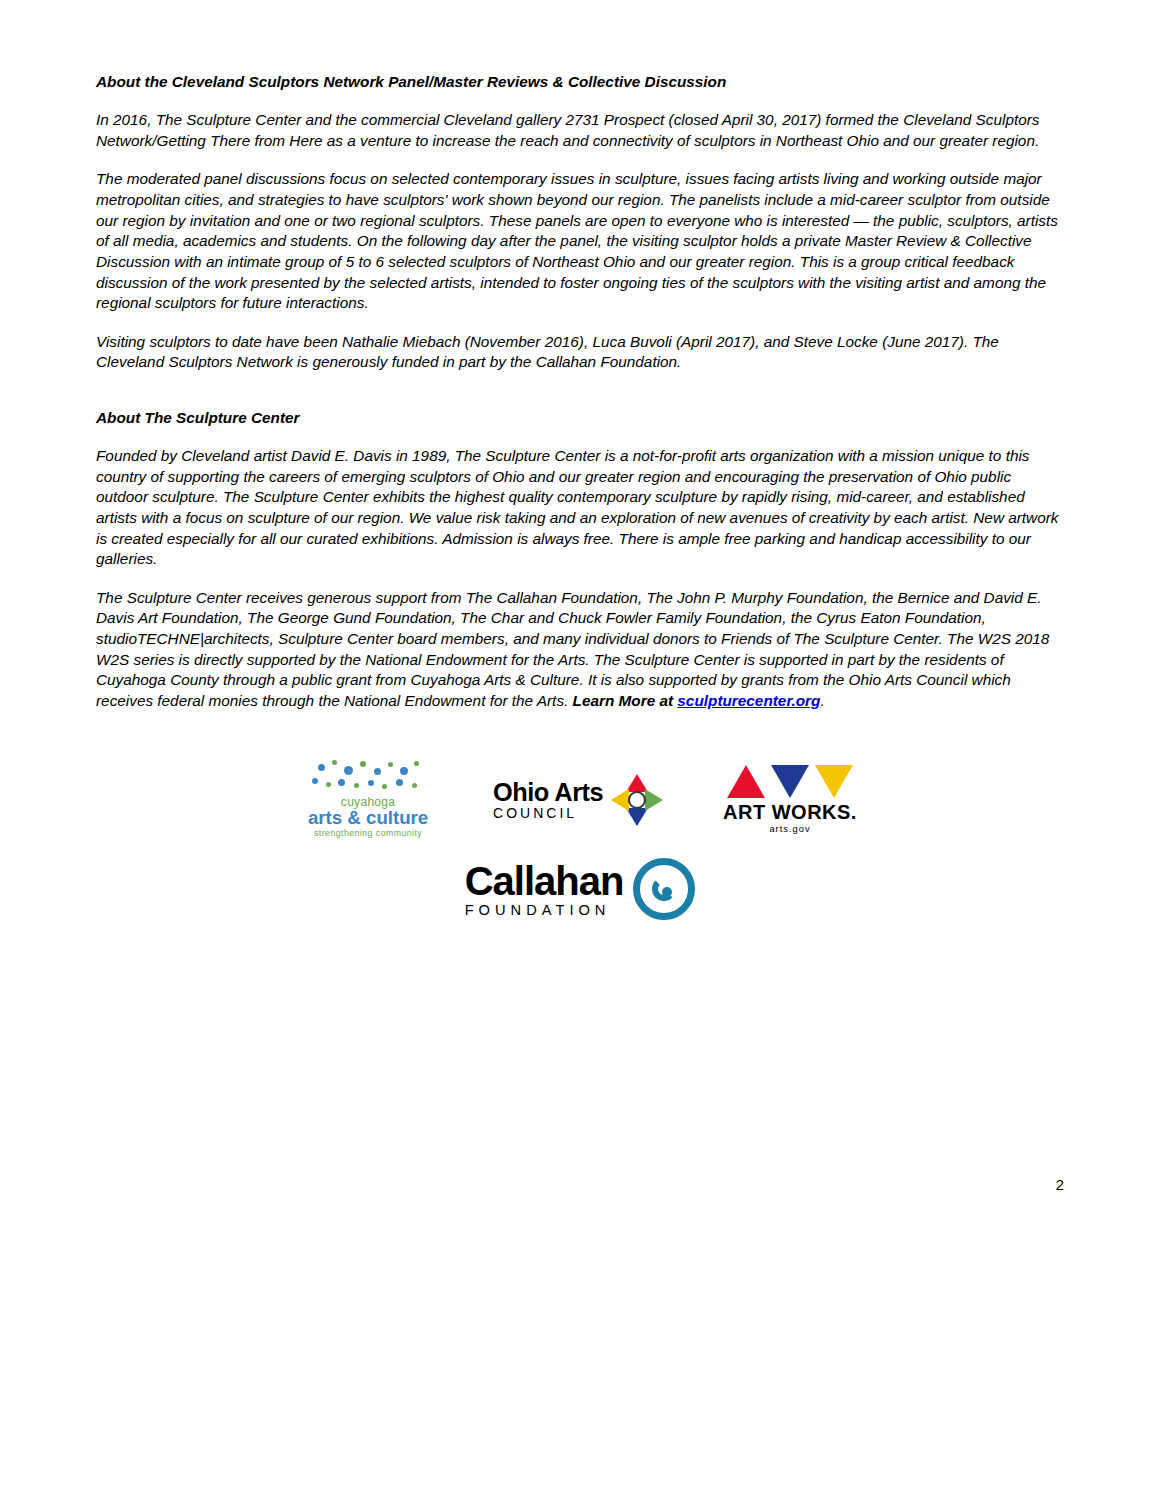About the Cleveland Sculptors Network Panel/Master Reviews & Collective Discussion
In 2016, The Sculpture Center and the commercial Cleveland gallery 2731 Prospect (closed April 30, 2017) formed the Cleveland Sculptors Network/Getting There from Here as a venture to increase the reach and connectivity of sculptors in Northeast Ohio and our greater region.
The moderated panel discussions focus on selected contemporary issues in sculpture, issues facing artists living and working outside major metropolitan cities, and strategies to have sculptors' work shown beyond our region. The panelists include a mid-career sculptor from outside our region by invitation and one or two regional sculptors. These panels are open to everyone who is interested — the public, sculptors, artists of all media, academics and students. On the following day after the panel, the visiting sculptor holds a private Master Review & Collective Discussion with an intimate group of 5 to 6 selected sculptors of Northeast Ohio and our greater region. This is a group critical feedback discussion of the work presented by the selected artists, intended to foster ongoing ties of the sculptors with the visiting artist and among the regional sculptors for future interactions.
Visiting sculptors to date have been Nathalie Miebach (November 2016), Luca Buvoli (April 2017), and Steve Locke (June 2017). The Cleveland Sculptors Network is generously funded in part by the Callahan Foundation.
About The Sculpture Center
Founded by Cleveland artist David E. Davis in 1989, The Sculpture Center is a not-for-profit arts organization with a mission unique to this country of supporting the careers of emerging sculptors of Ohio and our greater region and encouraging the preservation of Ohio public outdoor sculpture. The Sculpture Center exhibits the highest quality contemporary sculpture by rapidly rising, mid-career, and established artists with a focus on sculpture of our region. We value risk taking and an exploration of new avenues of creativity by each artist. New artwork is created especially for all our curated exhibitions. Admission is always free. There is ample free parking and handicap accessibility to our galleries.
The Sculpture Center receives generous support from The Callahan Foundation, The John P. Murphy Foundation, the Bernice and David E. Davis Art Foundation, The George Gund Foundation, The Char and Chuck Fowler Family Foundation, the Cyrus Eaton Foundation, studioTECHNE|architects, Sculpture Center board members, and many individual donors to Friends of The Sculpture Center. The W2S 2018 W2S series is directly supported by the National Endowment for the Arts. The Sculpture Center is supported in part by the residents of Cuyahoga County through a public grant from Cuyahoga Arts & Culture. It is also supported by grants from the Ohio Arts Council which receives federal monies through the National Endowment for the Arts. Learn More at sculpturecenter.org.
cuyahoga
arts & culture
strengthening community
Ohio Arts
COUNCIL
ART WORKS.
arts.gov
Callahan
FOUNDATION
2